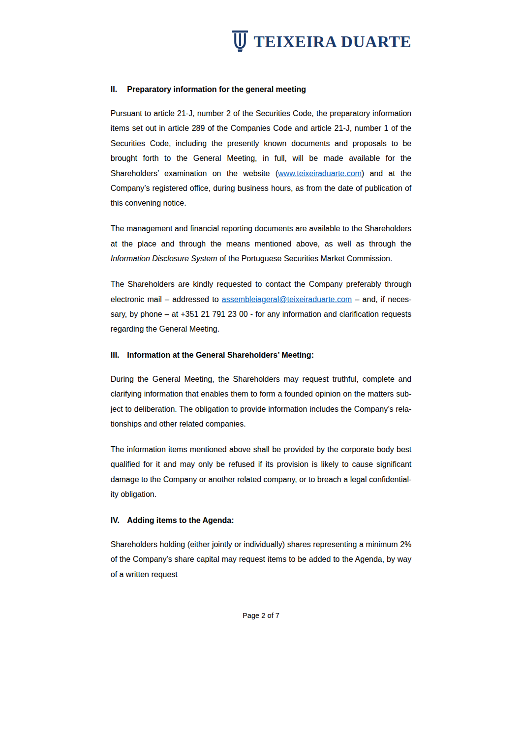TEIXEIRA DUARTE
II. Preparatory information for the general meeting
Pursuant to article 21-J, number 2 of the Securities Code, the preparatory information items set out in article 289 of the Companies Code and article 21-J, number 1 of the Securities Code, including the presently known documents and proposals to be brought forth to the General Meeting, in full, will be made available for the Shareholders’ examination on the website (www.teixeiraduarte.com) and at the Company’s registered office, during business hours, as from the date of publication of this convening notice.
The management and financial reporting documents are available to the Shareholders at the place and through the means mentioned above, as well as through the Information Disclosure System of the Portuguese Securities Market Commission.
The Shareholders are kindly requested to contact the Company preferably through electronic mail – addressed to assembleiageral@teixeiraduarte.com – and, if necessary, by phone – at +351 21 791 23 00 - for any information and clarification requests regarding the General Meeting.
III. Information at the General Shareholders’ Meeting:
During the General Meeting, the Shareholders may request truthful, complete and clarifying information that enables them to form a founded opinion on the matters subject to deliberation. The obligation to provide information includes the Company’s relationships and other related companies.
The information items mentioned above shall be provided by the corporate body best qualified for it and may only be refused if its provision is likely to cause significant damage to the Company or another related company, or to breach a legal confidentiality obligation.
IV. Adding items to the Agenda:
Shareholders holding (either jointly or individually) shares representing a minimum 2% of the Company’s share capital may request items to be added to the Agenda, by way of a written request
Page 2 of 7